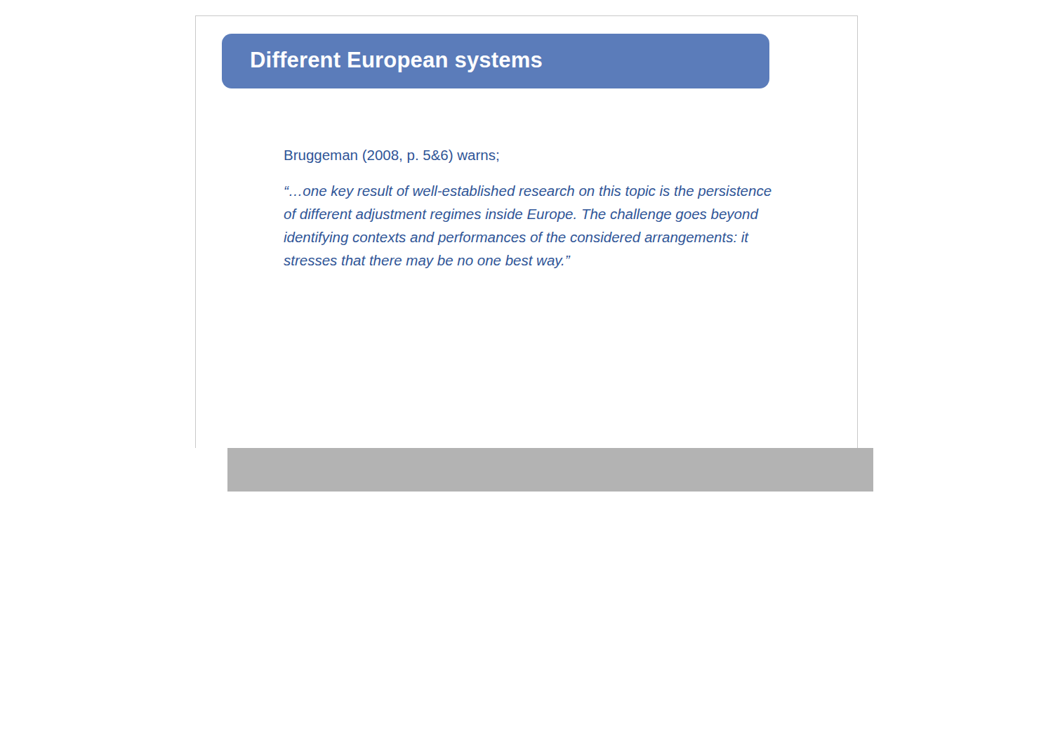Different European systems
Bruggeman (2008, p. 5&6) warns;
“…one key result of well-established research on this topic is the persistence of different adjustment regimes inside Europe. The challenge goes beyond identifying contexts and performances of the considered arrangements: it stresses that there may be no one best way.”